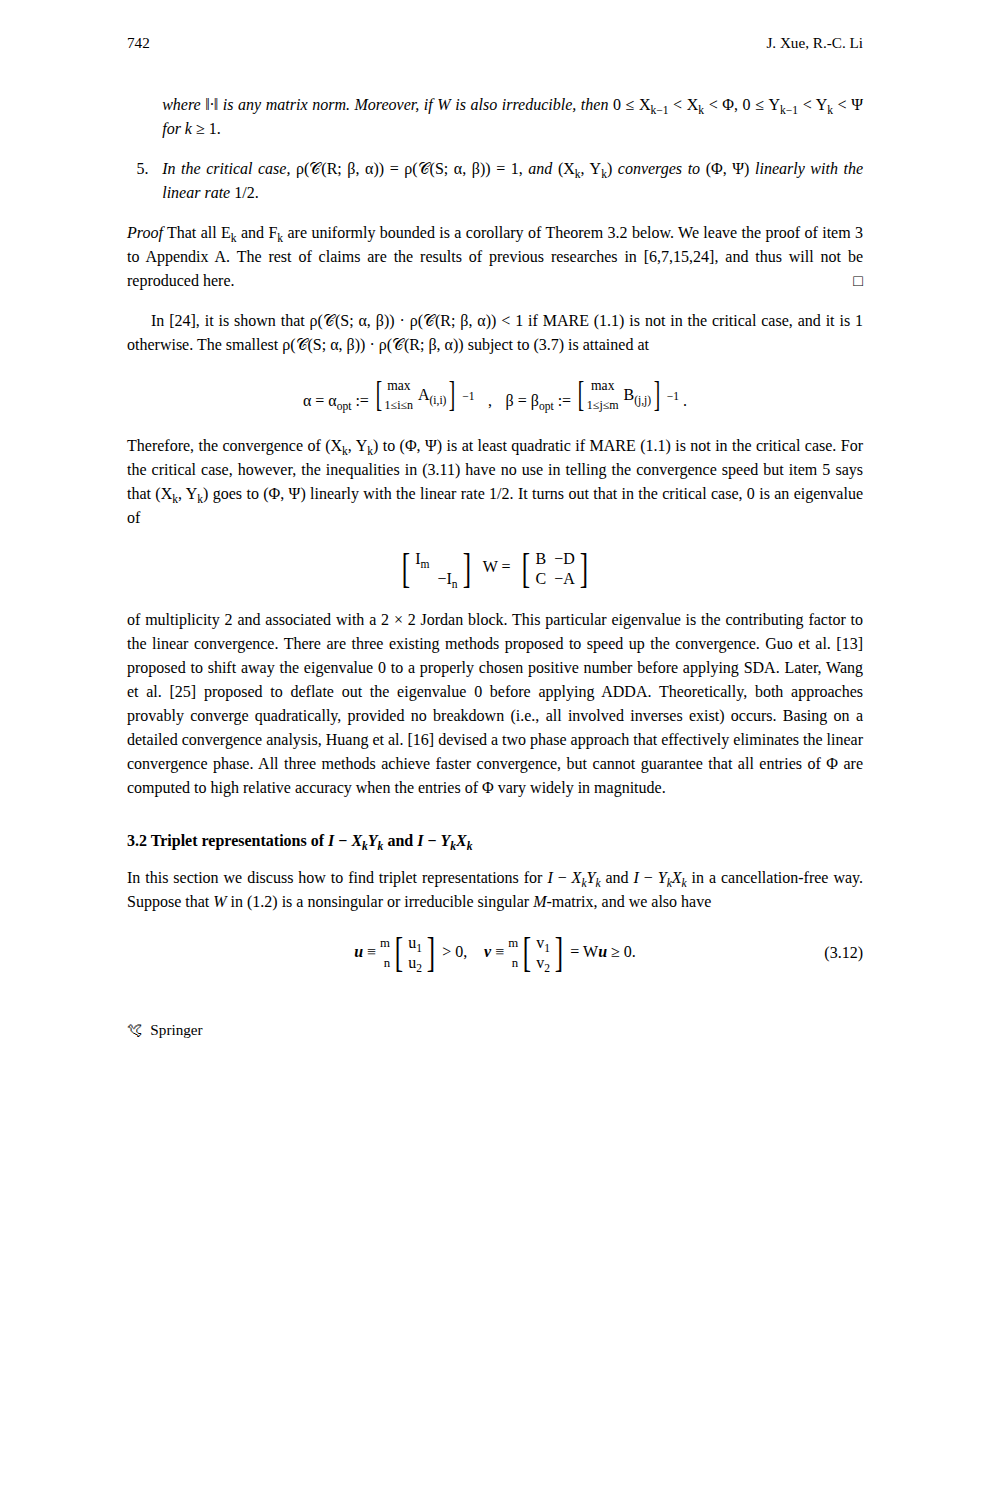742 J. Xue, R.-C. Li
where ‖·‖ is any matrix norm. Moreover, if W is also irreducible, then 0 ≤ Xk−1 < Xk < Φ, 0 ≤ Yk−1 < Yk < Ψ for k ≥ 1.
5. In the critical case, ρ(𝒞(R; β, α)) = ρ(𝒞(S; α, β)) = 1, and (Xk, Yk) converges to (Φ, Ψ) linearly with the linear rate 1/2.
Proof That all Ek and Fk are uniformly bounded is a corollary of Theorem 3.2 below. We leave the proof of item 3 to Appendix A. The rest of claims are the results of previous researches in [6,7,15,24], and thus will not be reproduced here. □
In [24], it is shown that ρ(𝒞(S; α, β)) · ρ(𝒞(R; β, α)) < 1 if MARE (1.1) is not in the critical case, and it is 1 otherwise. The smallest ρ(𝒞(S; α, β)) · ρ(𝒞(R; β, α)) subject to (3.7) is attained at
α = αopt := [ max 1≤i≤n A(i,i) ] −1 , β = βopt := [ max 1≤j≤m B(j,j) ] −1 .
Therefore, the convergence of (Xk, Yk) to (Φ, Ψ) is at least quadratic if MARE (1.1) is not in the critical case. For the critical case, however, the inequalities in (3.11) have no use in telling the convergence speed but item 5 says that (Xk, Yk) goes to (Φ, Ψ) linearly with the linear rate 1/2. It turns out that in the critical case, 0 is an eigenvalue of
[ Im −In ] W = [ B−D C−A ]
of multiplicity 2 and associated with a 2 × 2 Jordan block. This particular eigenvalue is the contributing factor to the linear convergence. There are three existing methods proposed to speed up the convergence. Guo et al. [13] proposed to shift away the eigenvalue 0 to a properly chosen positive number before applying SDA. Later, Wang et al. [25] proposed to deflate out the eigenvalue 0 before applying ADDA. Theoretically, both approaches provably converge quadratically, provided no breakdown (i.e., all involved inverses exist) occurs. Basing on a detailed convergence analysis, Huang et al. [16] devised a two phase approach that effectively eliminates the linear convergence phase. All three methods achieve faster convergence, but cannot guarantee that all entries of Φ are computed to high relative accuracy when the entries of Φ vary widely in magnitude.
3.2 Triplet representations of I − XkYk and I − YkXk
In this section we discuss how to find triplet representations for I − XkYk and I − YkXk in a cancellation-free way. Suppose that W in (1.2) is a nonsingular or irreducible singular M-matrix, and we also have
u ≡ mn [ u1 u2 ] > 0, v ≡ mn [ v1 v2 ] = Wu ≥ 0. (3.12)
🕊 Springer